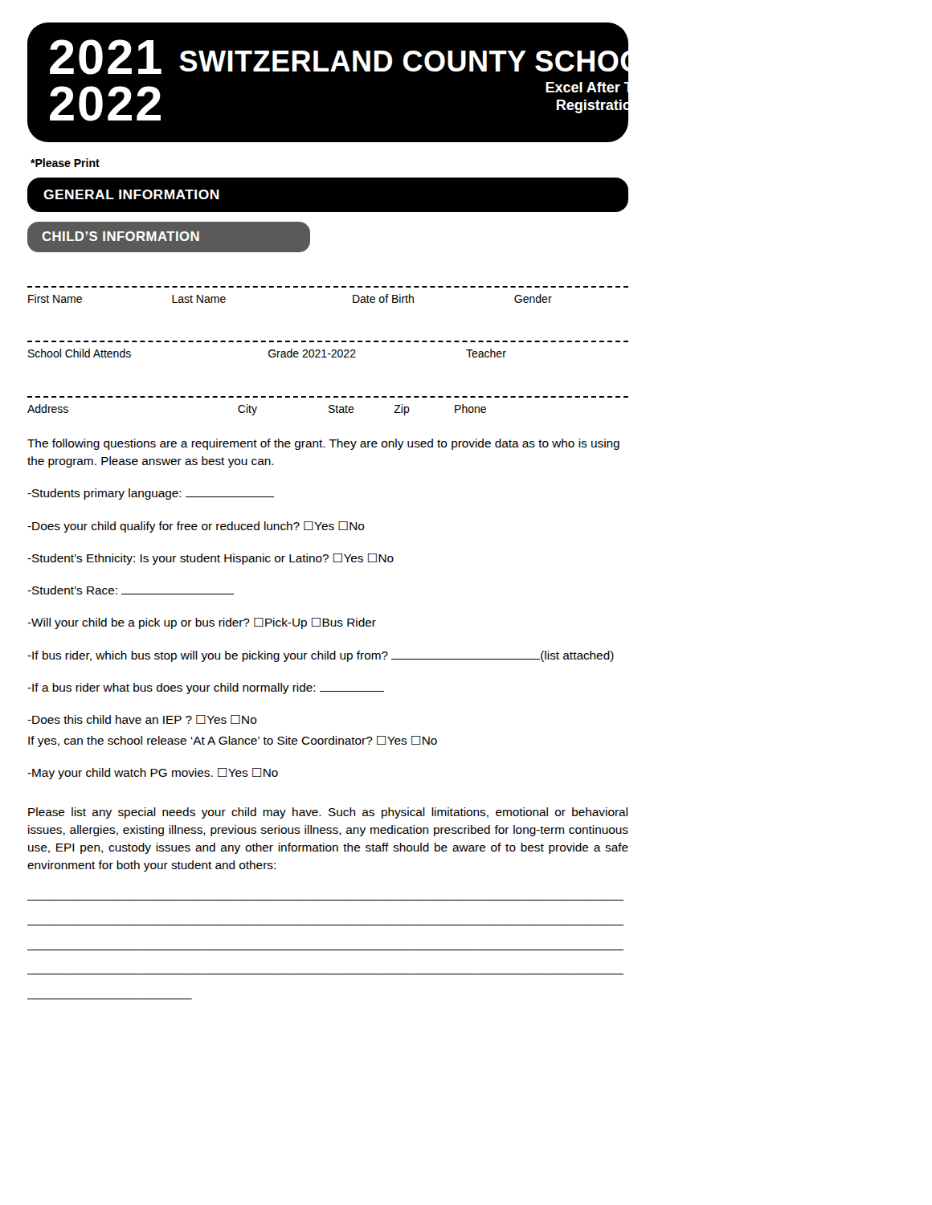2021
2022
SWITZERLAND COUNTY SCHOOLS
Excel After The Bell
Registration Form
*Please Print
GENERAL INFORMATION
CHILD’S INFORMATION
First Name Last Name Date of Birth Gender
School Child Attends Grade 2021-2022 Teacher
Address City State Zip Phone
The following questions are a requirement of the grant. They are only used to provide data as to who is using the program. Please answer as best you can.
-Students primary language:
-Does your child qualify for free or reduced lunch? ☐Yes ☐No
-Student’s Ethnicity: Is your student Hispanic or Latino? ☐Yes ☐No
-Student’s Race:
-Will your child be a pick up or bus rider? ☐Pick-Up ☐Bus Rider
-If bus rider, which bus stop will you be picking your child up from? (list attached)
-If a bus rider what bus does your child normally ride:
-Does this child have an IEP ? ☐Yes ☐No
If yes, can the school release ‘At A Glance’ to Site Coordinator? ☐Yes ☐No
-May your child watch PG movies. ☐Yes ☐No
Please list any special needs your child may have. Such as physical limitations, emotional or behavioral issues, allergies, existing illness, previous serious illness, any medication prescribed for long-term continuous use, EPI pen, custody issues and any other information the staff should be aware of to best provide a safe environment for both your student and others:
____________________________________________________________________________________________________________________________________________________________________________________________________________________________________________________________________________________________________________________________________________________________________________________